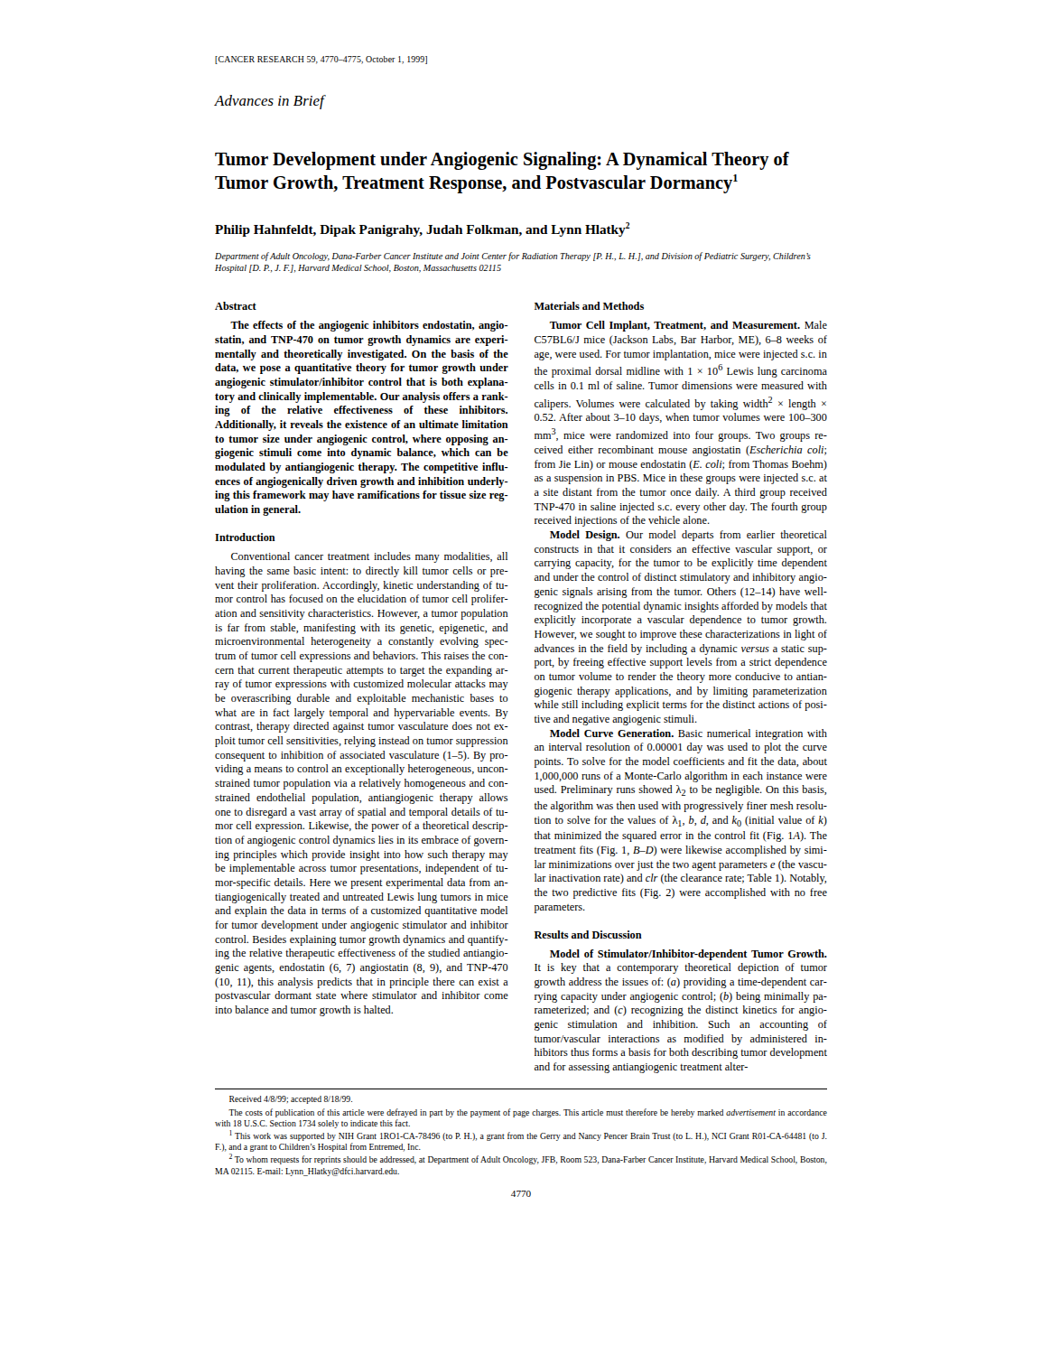[CANCER RESEARCH 59, 4770–4775, October 1, 1999]
Advances in Brief
Tumor Development under Angiogenic Signaling: A Dynamical Theory of Tumor Growth, Treatment Response, and Postvascular Dormancy1
Philip Hahnfeldt, Dipak Panigrahy, Judah Folkman, and Lynn Hlatky2
Department of Adult Oncology, Dana-Farber Cancer Institute and Joint Center for Radiation Therapy [P. H., L. H.], and Division of Pediatric Surgery, Children’s Hospital [D. P., J. F.], Harvard Medical School, Boston, Massachusetts 02115
Abstract
The effects of the angiogenic inhibitors endostatin, angiostatin, and TNP-470 on tumor growth dynamics are experimentally and theoretically investigated. On the basis of the data, we pose a quantitative theory for tumor growth under angiogenic stimulator/inhibitor control that is both explanatory and clinically implementable. Our analysis offers a ranking of the relative effectiveness of these inhibitors. Additionally, it reveals the existence of an ultimate limitation to tumor size under angiogenic control, where opposing angiogenic stimuli come into dynamic balance, which can be modulated by antiangiogenic therapy. The competitive influences of angiogenically driven growth and inhibition underlying this framework may have ramifications for tissue size regulation in general.
Introduction
Conventional cancer treatment includes many modalities, all having the same basic intent: to directly kill tumor cells or prevent their proliferation. Accordingly, kinetic understanding of tumor control has focused on the elucidation of tumor cell proliferation and sensitivity characteristics. However, a tumor population is far from stable, manifesting with its genetic, epigenetic, and microenvironmental heterogeneity a constantly evolving spectrum of tumor cell expressions and behaviors. This raises the concern that current therapeutic attempts to target the expanding array of tumor expressions with customized molecular attacks may be overascribing durable and exploitable mechanistic bases to what are in fact largely temporal and hypervariable events. By contrast, therapy directed against tumor vasculature does not exploit tumor cell sensitivities, relying instead on tumor suppression consequent to inhibition of associated vasculature (1–5). By providing a means to control an exceptionally heterogeneous, unconstrained tumor population via a relatively homogeneous and constrained endothelial population, antiangiogenic therapy allows one to disregard a vast array of spatial and temporal details of tumor cell expression. Likewise, the power of a theoretical description of angiogenic control dynamics lies in its embrace of governing principles which provide insight into how such therapy may be implementable across tumor presentations, independent of tumor-specific details. Here we present experimental data from antiangiogenically treated and untreated Lewis lung tumors in mice and explain the data in terms of a customized quantitative model for tumor development under angiogenic stimulator and inhibitor control. Besides explaining tumor growth dynamics and quantifying the relative therapeutic effectiveness of the studied antiangiogenic agents, endostatin (6, 7) angiostatin (8, 9), and TNP-470 (10, 11), this analysis predicts that in principle there can exist a postvascular dormant state where stimulator and inhibitor come into balance and tumor growth is halted.
Materials and Methods
Tumor Cell Implant, Treatment, and Measurement. Male C57BL6/J mice (Jackson Labs, Bar Harbor, ME), 6–8 weeks of age, were used. For tumor implantation, mice were injected s.c. in the proximal dorsal midline with 1 × 106 Lewis lung carcinoma cells in 0.1 ml of saline. Tumor dimensions were measured with calipers. Volumes were calculated by taking width2 × length × 0.52. After about 3–10 days, when tumor volumes were 100–300 mm3, mice were randomized into four groups. Two groups received either recombinant mouse angiostatin (Escherichia coli; from Jie Lin) or mouse endostatin (E. coli; from Thomas Boehm) as a suspension in PBS. Mice in these groups were injected s.c. at a site distant from the tumor once daily. A third group received TNP-470 in saline injected s.c. every other day. The fourth group received injections of the vehicle alone.
Model Design. Our model departs from earlier theoretical constructs in that it considers an effective vascular support, or carrying capacity, for the tumor to be explicitly time dependent and under the control of distinct stimulatory and inhibitory angiogenic signals arising from the tumor. Others (12–14) have well-recognized the potential dynamic insights afforded by models that explicitly incorporate a vascular dependence to tumor growth. However, we sought to improve these characterizations in light of advances in the field by including a dynamic versus a static support, by freeing effective support levels from a strict dependence on tumor volume to render the theory more conducive to antiangiogenic therapy applications, and by limiting parameterization while still including explicit terms for the distinct actions of positive and negative angiogenic stimuli.
Model Curve Generation. Basic numerical integration with an interval resolution of 0.00001 day was used to plot the curve points. To solve for the model coefficients and fit the data, about 1,000,000 runs of a Monte-Carlo algorithm in each instance were used. Preliminary runs showed λ2 to be negligible. On this basis, the algorithm was then used with progressively finer mesh resolution to solve for the values of λ1, b, d, and k0 (initial value of k) that minimized the squared error in the control fit (Fig. 1A). The treatment fits (Fig. 1, B–D) were likewise accomplished by similar minimizations over just the two agent parameters e (the vascular inactivation rate) and clr (the clearance rate; Table 1). Notably, the two predictive fits (Fig. 2) were accomplished with no free parameters.
Results and Discussion
Model of Stimulator/Inhibitor-dependent Tumor Growth. It is key that a contemporary theoretical depiction of tumor growth address the issues of: (a) providing a time-dependent carrying capacity under angiogenic control; (b) being minimally parameterized; and (c) recognizing the distinct kinetics for angiogenic stimulation and inhibition. Such an accounting of tumor/vascular interactions as modified by administered inhibitors thus forms a basis for both describing tumor development and for assessing antiangiogenic treatment alter-
Received 4/8/99; accepted 8/18/99.
The costs of publication of this article were defrayed in part by the payment of page charges. This article must therefore be hereby marked advertisement in accordance with 18 U.S.C. Section 1734 solely to indicate this fact.
1 This work was supported by NIH Grant 1RO1-CA-78496 (to P. H.), a grant from the Gerry and Nancy Pencer Brain Trust (to L. H.), NCI Grant R01-CA-64481 (to J. F.), and a grant to Children’s Hospital from Entremed, Inc.
2 To whom requests for reprints should be addressed, at Department of Adult Oncology, JFB, Room 523, Dana-Farber Cancer Institute, Harvard Medical School, Boston, MA 02115. E-mail: Lynn_Hlatky@dfci.harvard.edu.
4770